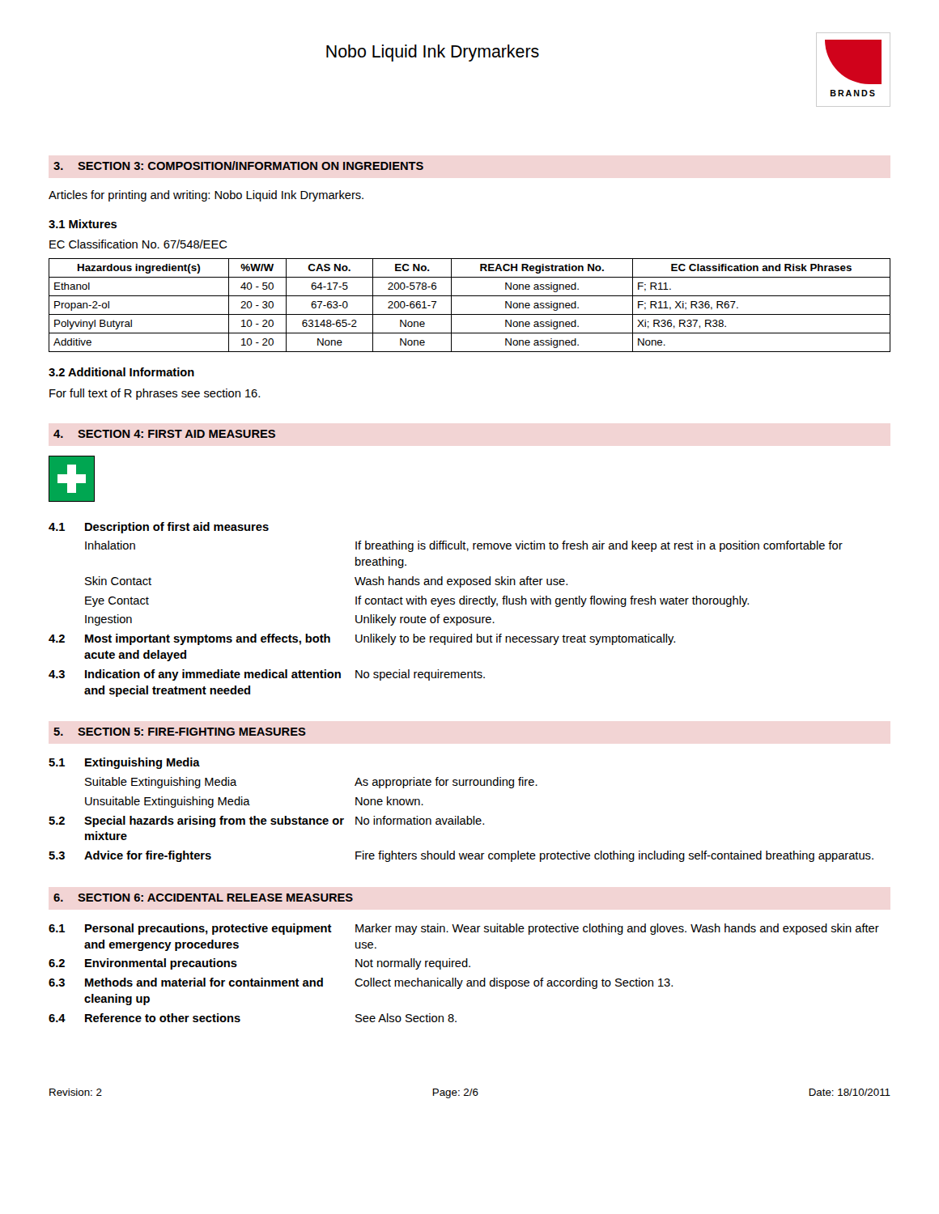Nobo Liquid Ink Drymarkers
BRANDS
3. SECTION 3: COMPOSITION/INFORMATION ON INGREDIENTS
Articles for printing and writing: Nobo Liquid Ink Drymarkers.
3.1 Mixtures
EC Classification No. 67/548/EEC
| Hazardous ingredient(s) | %W/W | CAS No. | EC No. | REACH Registration No. | EC Classification and Risk Phrases |
| --- | --- | --- | --- | --- | --- |
| Ethanol | 40 - 50 | 64-17-5 | 200-578-6 | None assigned. | F; R11. |
| Propan-2-ol | 20 - 30 | 67-63-0 | 200-661-7 | None assigned. | F; R11, Xi; R36, R67. |
| Polyvinyl Butyral | 10 - 20 | 63148-65-2 | None | None assigned. | Xi; R36, R37, R38. |
| Additive | 10 - 20 | None | None | None assigned. | None. |
3.2 Additional Information
For full text of R phrases see section 16.
4. SECTION 4: FIRST AID MEASURES
| 4.1 | Description of first aid measures | |
| | Inhalation | If breathing is difficult, remove victim to fresh air and keep at rest in a position comfortable for breathing. |
| | Skin Contact | Wash hands and exposed skin after use. |
| | Eye Contact | If contact with eyes directly, flush with gently flowing fresh water thoroughly. |
| | Ingestion | Unlikely route of exposure. |
| 4.2 | Most important symptoms and effects, both acute and delayed | Unlikely to be required but if necessary treat symptomatically. |
| 4.3 | Indication of any immediate medical attention and special treatment needed | No special requirements. |
5. SECTION 5: FIRE-FIGHTING MEASURES
| 5.1 | Extinguishing Media | |
| | Suitable Extinguishing Media | As appropriate for surrounding fire. |
| | Unsuitable Extinguishing Media | None known. |
| 5.2 | Special hazards arising from the substance or mixture | No information available. |
| 5.3 | Advice for fire-fighters | Fire fighters should wear complete protective clothing including self-contained breathing apparatus. |
6. SECTION 6: ACCIDENTAL RELEASE MEASURES
| 6.1 | Personal precautions, protective equipment and emergency procedures | Marker may stain. Wear suitable protective clothing and gloves. Wash hands and exposed skin after use. |
| 6.2 | Environmental precautions | Not normally required. |
| 6.3 | Methods and material for containment and cleaning up | Collect mechanically and dispose of according to Section 13. |
| 6.4 | Reference to other sections | See Also Section 8. |
Revision: 2 Page: 2/6 Date: 18/10/2011